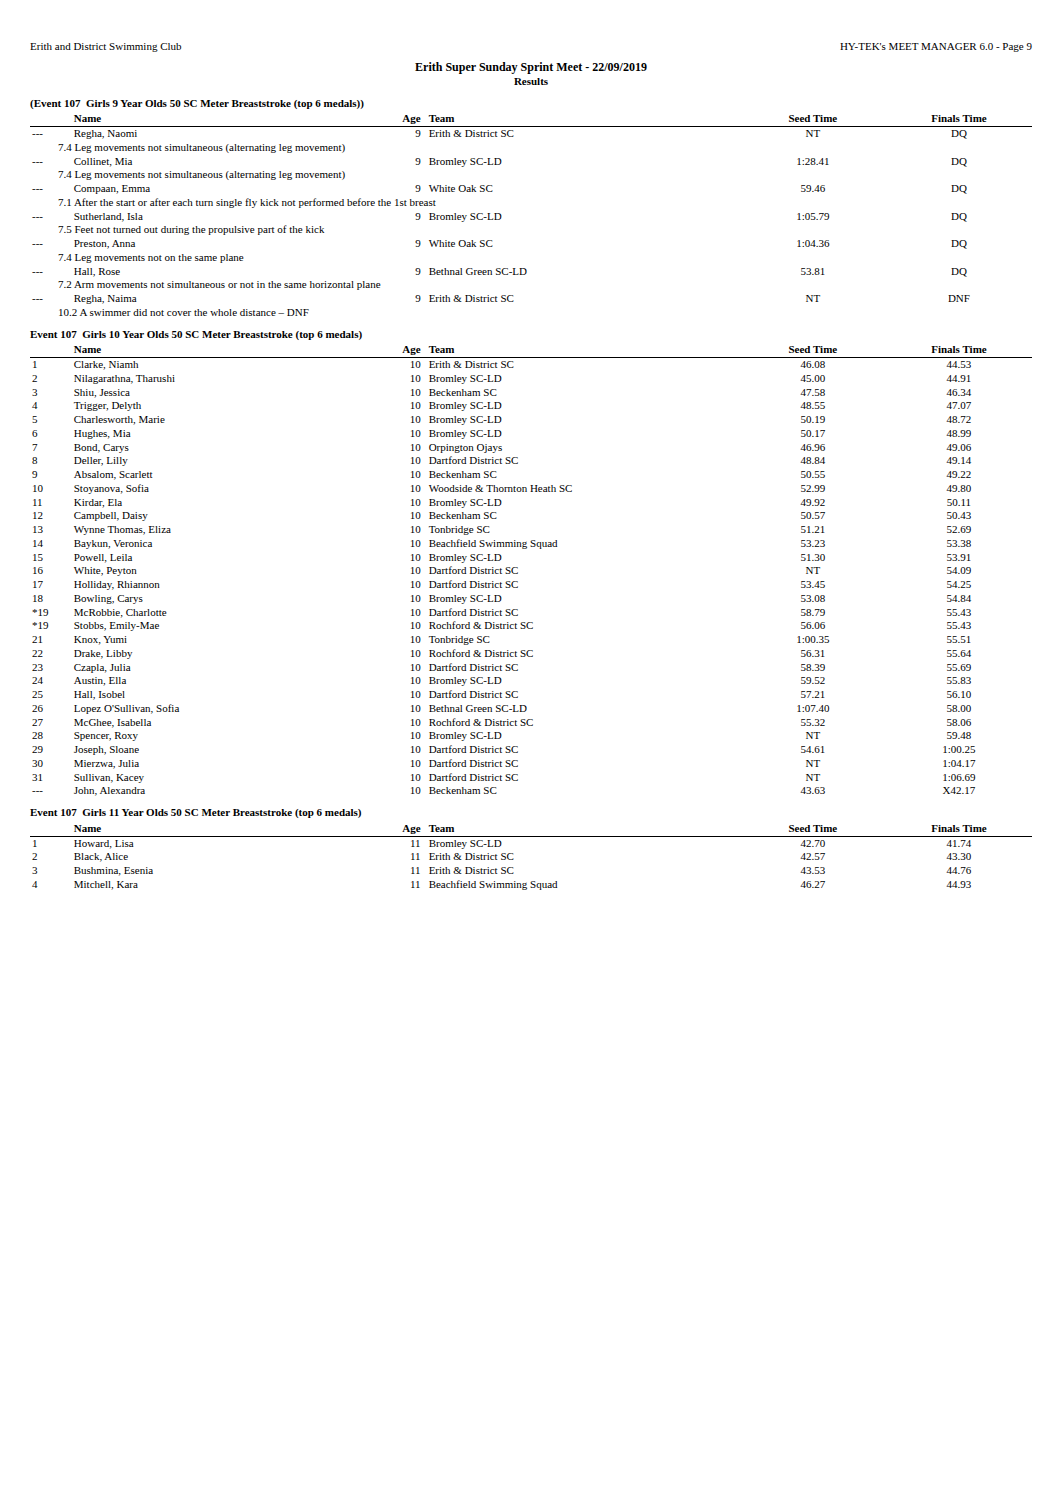Erith and District Swimming Club HY-TEK's MEET MANAGER 6.0 - Page 9
Erith Super Sunday Sprint Meet - 22/09/2019
Results
(Event 107 Girls 9 Year Olds 50 SC Meter Breaststroke (top 6 medals))
| | Name | Age | Team | Seed Time | Finals Time |
| --- | --- | --- | --- | --- | --- |
| --- | Regha, Naomi | 9 | Erith & District SC | NT | DQ |
| 7.4 Leg movements not simultaneous (alternating leg movement) |
| --- | Collinet, Mia | 9 | Bromley SC-LD | 1:28.41 | DQ |
| 7.4 Leg movements not simultaneous (alternating leg movement) |
| --- | Compaan, Emma | 9 | White Oak SC | 59.46 | DQ |
| 7.1 After the start or after each turn single fly kick not performed before the 1st breast |
| --- | Sutherland, Isla | 9 | Bromley SC-LD | 1:05.79 | DQ |
| 7.5 Feet not turned out during the propulsive part of the kick |
| --- | Preston, Anna | 9 | White Oak SC | 1:04.36 | DQ |
| 7.4 Leg movements not on the same plane |
| --- | Hall, Rose | 9 | Bethnal Green SC-LD | 53.81 | DQ |
| 7.2 Arm movements not simultaneous or not in the same horizontal plane |
| --- | Regha, Naima | 9 | Erith & District SC | NT | DNF |
| 10.2 A swimmer did not cover the whole distance – DNF |
Event 107 Girls 10 Year Olds 50 SC Meter Breaststroke (top 6 medals)
| | Name | Age | Team | Seed Time | Finals Time |
| --- | --- | --- | --- | --- | --- |
| 1 | Clarke, Niamh | 10 | Erith & District SC | 46.08 | 44.53 |
| 2 | Nilagarathna, Tharushi | 10 | Bromley SC-LD | 45.00 | 44.91 |
| 3 | Shiu, Jessica | 10 | Beckenham SC | 47.58 | 46.34 |
| 4 | Trigger, Delyth | 10 | Bromley SC-LD | 48.55 | 47.07 |
| 5 | Charlesworth, Marie | 10 | Bromley SC-LD | 50.19 | 48.72 |
| 6 | Hughes, Mia | 10 | Bromley SC-LD | 50.17 | 48.99 |
| 7 | Bond, Carys | 10 | Orpington Ojays | 46.96 | 49.06 |
| 8 | Deller, Lilly | 10 | Dartford District SC | 48.84 | 49.14 |
| 9 | Absalom, Scarlett | 10 | Beckenham SC | 50.55 | 49.22 |
| 10 | Stoyanova, Sofia | 10 | Woodside & Thornton Heath SC | 52.99 | 49.80 |
| 11 | Kirdar, Ela | 10 | Bromley SC-LD | 49.92 | 50.11 |
| 12 | Campbell, Daisy | 10 | Beckenham SC | 50.57 | 50.43 |
| 13 | Wynne Thomas, Eliza | 10 | Tonbridge SC | 51.21 | 52.69 |
| 14 | Baykun, Veronica | 10 | Beachfield Swimming Squad | 53.23 | 53.38 |
| 15 | Powell, Leila | 10 | Bromley SC-LD | 51.30 | 53.91 |
| 16 | White, Peyton | 10 | Dartford District SC | NT | 54.09 |
| 17 | Holliday, Rhiannon | 10 | Dartford District SC | 53.45 | 54.25 |
| 18 | Bowling, Carys | 10 | Bromley SC-LD | 53.08 | 54.84 |
| *19 | McRobbie, Charlotte | 10 | Dartford District SC | 58.79 | 55.43 |
| *19 | Stobbs, Emily-Mae | 10 | Rochford & District SC | 56.06 | 55.43 |
| 21 | Knox, Yumi | 10 | Tonbridge SC | 1:00.35 | 55.51 |
| 22 | Drake, Libby | 10 | Rochford & District SC | 56.31 | 55.64 |
| 23 | Czapla, Julia | 10 | Dartford District SC | 58.39 | 55.69 |
| 24 | Austin, Ella | 10 | Bromley SC-LD | 59.52 | 55.83 |
| 25 | Hall, Isobel | 10 | Dartford District SC | 57.21 | 56.10 |
| 26 | Lopez O'Sullivan, Sofia | 10 | Bethnal Green SC-LD | 1:07.40 | 58.00 |
| 27 | McGhee, Isabella | 10 | Rochford & District SC | 55.32 | 58.06 |
| 28 | Spencer, Roxy | 10 | Bromley SC-LD | NT | 59.48 |
| 29 | Joseph, Sloane | 10 | Dartford District SC | 54.61 | 1:00.25 |
| 30 | Mierzwa, Julia | 10 | Dartford District SC | NT | 1:04.17 |
| 31 | Sullivan, Kacey | 10 | Dartford District SC | NT | 1:06.69 |
| --- | John, Alexandra | 10 | Beckenham SC | 43.63 | X42.17 |
Event 107 Girls 11 Year Olds 50 SC Meter Breaststroke (top 6 medals)
| | Name | Age | Team | Seed Time | Finals Time |
| --- | --- | --- | --- | --- | --- |
| 1 | Howard, Lisa | 11 | Bromley SC-LD | 42.70 | 41.74 |
| 2 | Black, Alice | 11 | Erith & District SC | 42.57 | 43.30 |
| 3 | Bushmina, Esenia | 11 | Erith & District SC | 43.53 | 44.76 |
| 4 | Mitchell, Kara | 11 | Beachfield Swimming Squad | 46.27 | 44.93 |